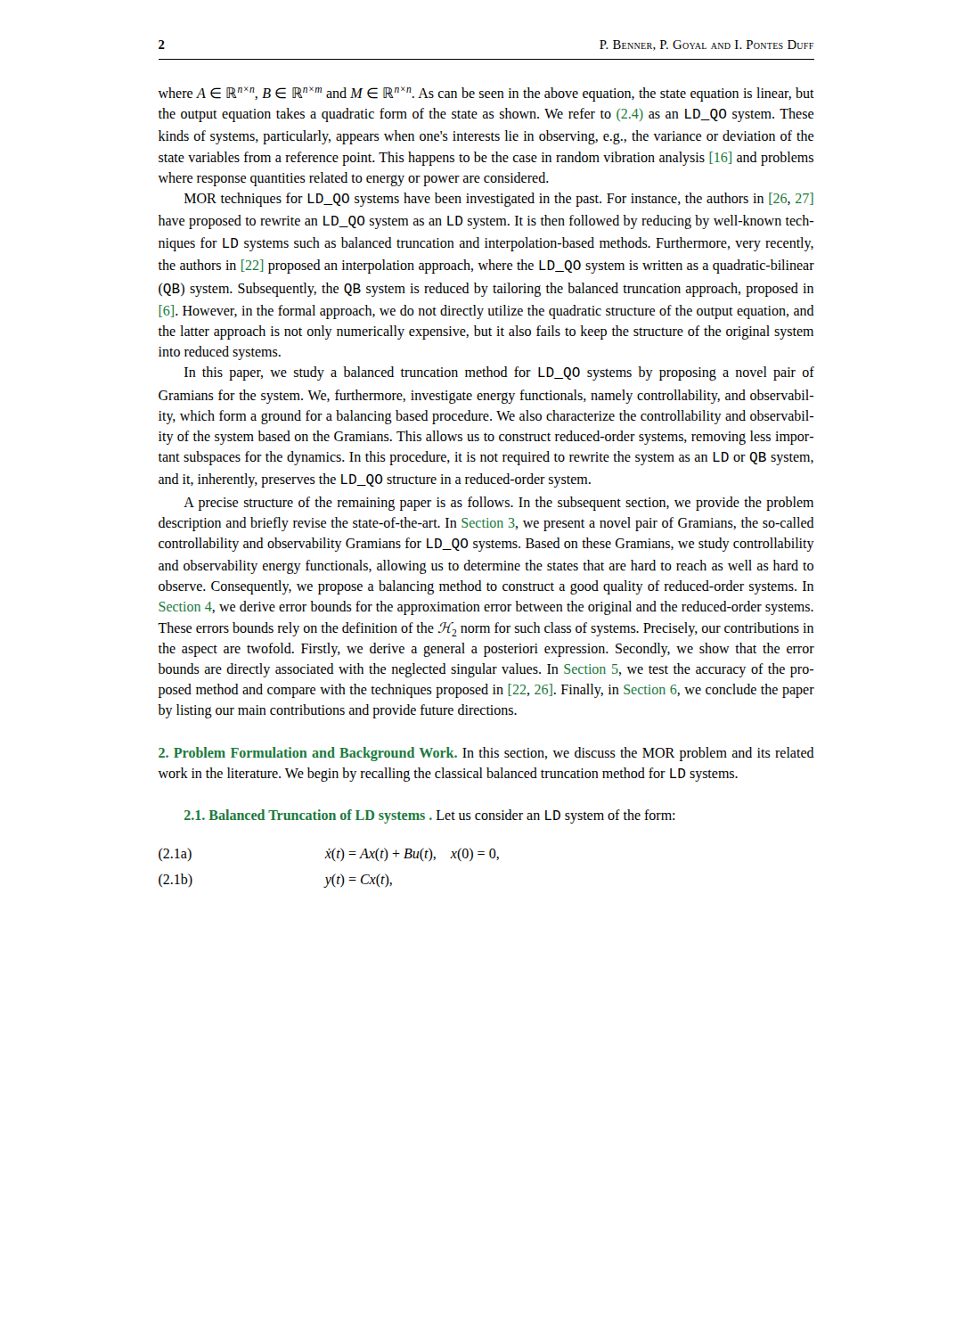2 P. Benner, P. Goyal and I. Pontes Duff
where A ∈ ℝn×n, B ∈ ℝn×m and M ∈ ℝn×n. As can be seen in the above equation, the state equation is linear, but the output equation takes a quadratic form of the state as shown. We refer to (2.4) as an LD_QO system. These kinds of systems, particularly, appears when one's interests lie in observing, e.g., the variance or deviation of the state variables from a reference point. This happens to be the case in random vibration analysis [16] and problems where response quantities related to energy or power are considered.
MOR techniques for LD_QO systems have been investigated in the past. For instance, the authors in [26, 27] have proposed to rewrite an LD_QO system as an LD system. It is then followed by reducing by well-known techniques for LD systems such as balanced truncation and interpolation-based methods. Furthermore, very recently, the authors in [22] proposed an interpolation approach, where the LD_QO system is written as a quadratic-bilinear (QB) system. Subsequently, the QB system is reduced by tailoring the balanced truncation approach, proposed in [6]. However, in the formal approach, we do not directly utilize the quadratic structure of the output equation, and the latter approach is not only numerically expensive, but it also fails to keep the structure of the original system into reduced systems.
In this paper, we study a balanced truncation method for LD_QO systems by proposing a novel pair of Gramians for the system. We, furthermore, investigate energy functionals, namely controllability, and observability, which form a ground for a balancing based procedure. We also characterize the controllability and observability of the system based on the Gramians. This allows us to construct reduced-order systems, removing less important subspaces for the dynamics. In this procedure, it is not required to rewrite the system as an LD or QB system, and it, inherently, preserves the LD_QO structure in a reduced-order system.
A precise structure of the remaining paper is as follows. In the subsequent section, we provide the problem description and briefly revise the state-of-the-art. In Section 3, we present a novel pair of Gramians, the so-called controllability and observability Gramians for LD_QO systems. Based on these Gramians, we study controllability and observability energy functionals, allowing us to determine the states that are hard to reach as well as hard to observe. Consequently, we propose a balancing method to construct a good quality of reduced-order systems. In Section 4, we derive error bounds for the approximation error between the original and the reduced-order systems. These errors bounds rely on the definition of the ℋ2 norm for such class of systems. Precisely, our contributions in the aspect are twofold. Firstly, we derive a general a posteriori expression. Secondly, we show that the error bounds are directly associated with the neglected singular values. In Section 5, we test the accuracy of the proposed method and compare with the techniques proposed in [22, 26]. Finally, in Section 6, we conclude the paper by listing our main contributions and provide future directions.
2. Problem Formulation and Background Work.
In this section, we discuss the MOR problem and its related work in the literature. We begin by recalling the classical balanced truncation method for LD systems.
2.1. Balanced Truncation of LD systems .
Let us consider an LD system of the form:
| (2.1a) | ẋ ( t ) = Ax ( t ) + Bu ( t ), x (0) = 0, |
| (2.1b) | y ( t ) = Cx ( t ), |